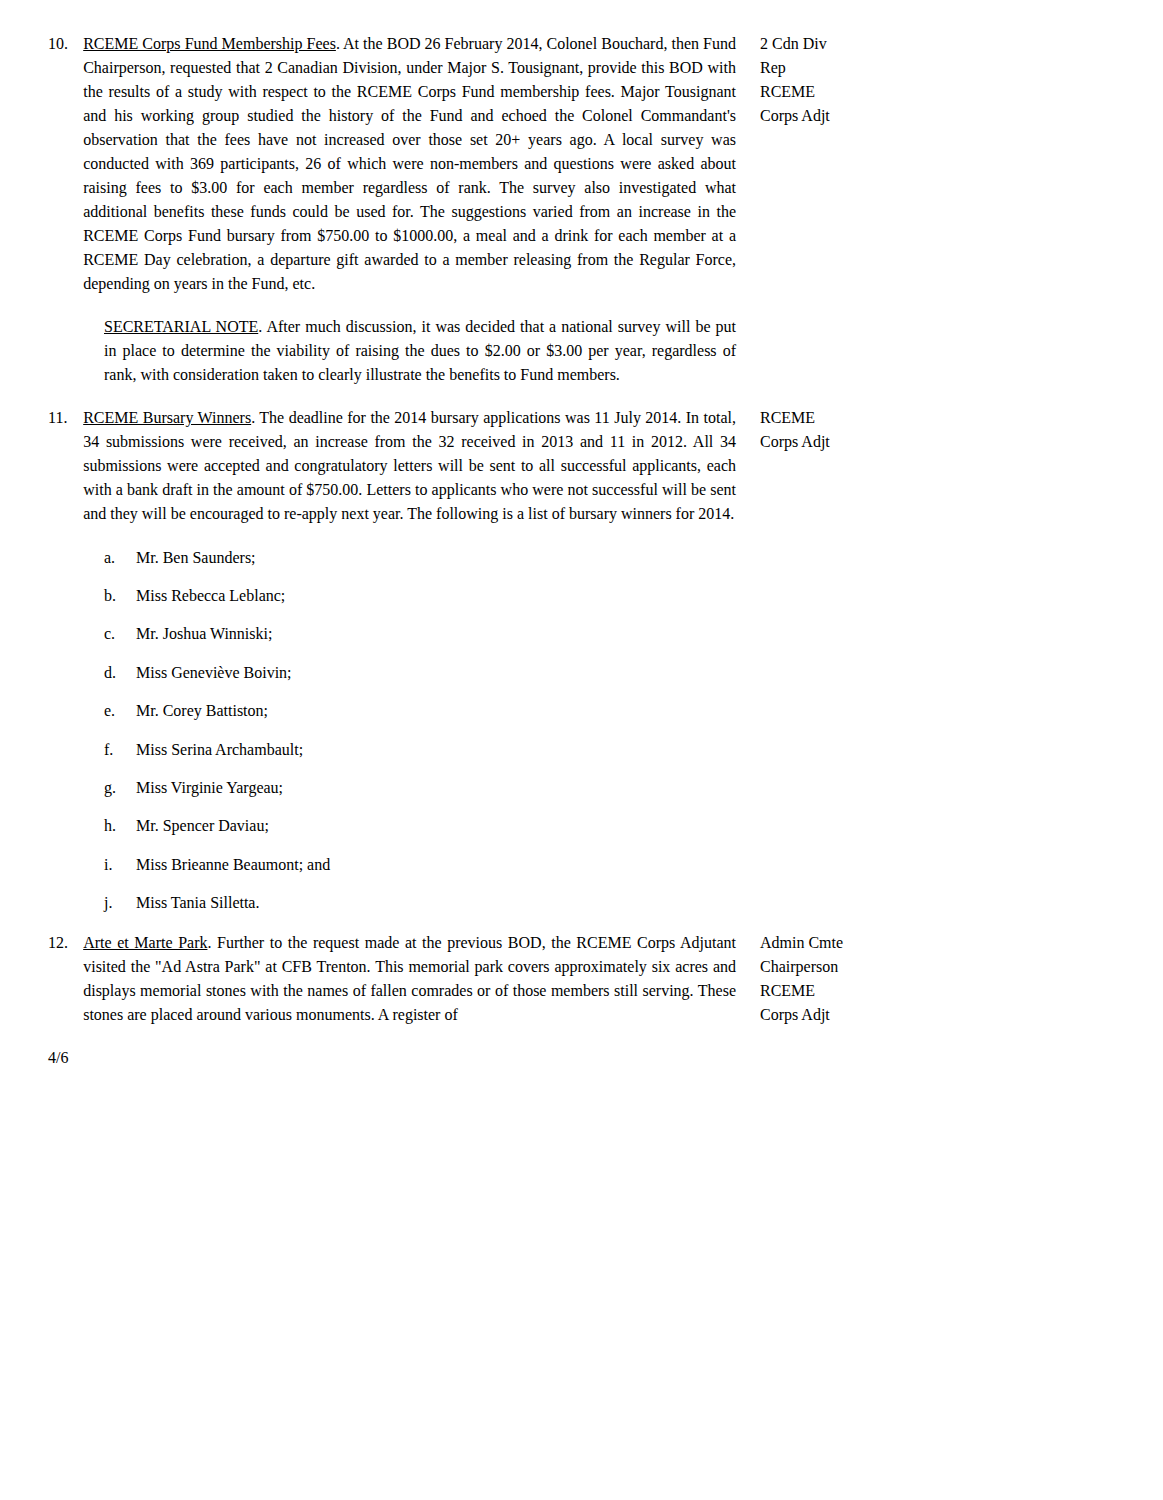10.
RCEME Corps Fund Membership Fees. At the BOD 26 February 2014, Colonel Bouchard, then Fund Chairperson, requested that 2 Canadian Division, under Major S. Tousignant, provide this BOD with the results of a study with respect to the RCEME Corps Fund membership fees. Major Tousignant and his working group studied the history of the Fund and echoed the Colonel Commandant's observation that the fees have not increased over those set 20+ years ago. A local survey was conducted with 369 participants, 26 of which were non-members and questions were asked about raising fees to $3.00 for each member regardless of rank. The survey also investigated what additional benefits these funds could be used for. The suggestions varied from an increase in the RCEME Corps Fund bursary from $750.00 to $1000.00, a meal and a drink for each member at a RCEME Day celebration, a departure gift awarded to a member releasing from the Regular Force, depending on years in the Fund, etc.
2 Cdn Div
Rep
RCEME
Corps Adjt
SECRETARIAL NOTE. After much discussion, it was decided that a national survey will be put in place to determine the viability of raising the dues to $2.00 or $3.00 per year, regardless of rank, with consideration taken to clearly illustrate the benefits to Fund members.
11.
RCEME Bursary Winners. The deadline for the 2014 bursary applications was 11 July 2014. In total, 34 submissions were received, an increase from the 32 received in 2013 and 11 in 2012. All 34 submissions were accepted and congratulatory letters will be sent to all successful applicants, each with a bank draft in the amount of $750.00. Letters to applicants who were not successful will be sent and they will be encouraged to re-apply next year. The following is a list of bursary winners for 2014.
RCEME
Corps Adjt
a. Mr. Ben Saunders;
b. Miss Rebecca Leblanc;
c. Mr. Joshua Winniski;
d. Miss Geneviève Boivin;
e. Mr. Corey Battiston;
f. Miss Serina Archambault;
g. Miss Virginie Yargeau;
h. Mr. Spencer Daviau;
i. Miss Brieanne Beaumont; and
j. Miss Tania Silletta.
12.
Arte et Marte Park. Further to the request made at the previous BOD, the RCEME Corps Adjutant visited the "Ad Astra Park" at CFB Trenton. This memorial park covers approximately six acres and displays memorial stones with the names of fallen comrades or of those members still serving. These stones are placed around various monuments. A register of
Admin Cmte
Chairperson
RCEME
Corps Adjt
4/6